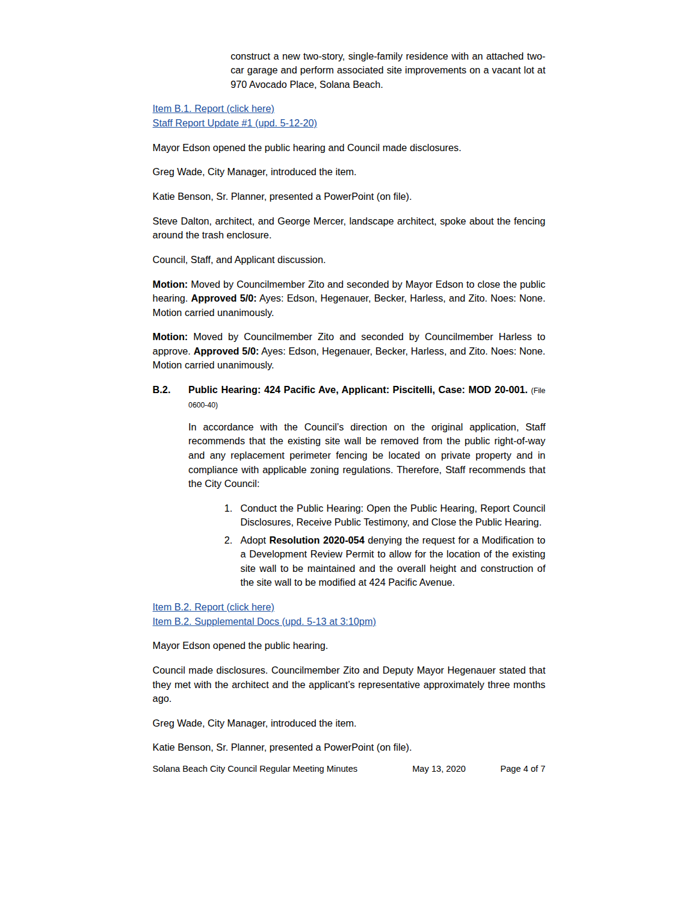construct a new two-story, single-family residence with an attached two-car garage and perform associated site improvements on a vacant lot at 970 Avocado Place, Solana Beach.
Item B.1. Report (click here)
Staff Report Update #1 (upd. 5-12-20)
Mayor Edson opened the public hearing and Council made disclosures.
Greg Wade, City Manager, introduced the item.
Katie Benson, Sr. Planner, presented a PowerPoint (on file).
Steve Dalton, architect, and George Mercer, landscape architect, spoke about the fencing around the trash enclosure.
Council, Staff, and Applicant discussion.
Motion: Moved by Councilmember Zito and seconded by Mayor Edson to close the public hearing. Approved 5/0: Ayes: Edson, Hegenauer, Becker, Harless, and Zito. Noes: None. Motion carried unanimously.
Motion: Moved by Councilmember Zito and seconded by Councilmember Harless to approve. Approved 5/0: Ayes: Edson, Hegenauer, Becker, Harless, and Zito. Noes: None. Motion carried unanimously.
B.2.
Public Hearing: 424 Pacific Ave, Applicant: Piscitelli, Case: MOD 20-001. (File 0600-40)
In accordance with the Council’s direction on the original application, Staff recommends that the existing site wall be removed from the public right-of-way and any replacement perimeter fencing be located on private property and in compliance with applicable zoning regulations. Therefore, Staff recommends that the City Council:
Conduct the Public Hearing: Open the Public Hearing, Report Council Disclosures, Receive Public Testimony, and Close the Public Hearing.
Adopt Resolution 2020-054 denying the request for a Modification to a Development Review Permit to allow for the location of the existing site wall to be maintained and the overall height and construction of the site wall to be modified at 424 Pacific Avenue.
Item B.2. Report (click here)
Item B.2. Supplemental Docs (upd. 5-13 at 3:10pm)
Mayor Edson opened the public hearing.
Council made disclosures. Councilmember Zito and Deputy Mayor Hegenauer stated that they met with the architect and the applicant’s representative approximately three months ago.
Greg Wade, City Manager, introduced the item.
Katie Benson, Sr. Planner, presented a PowerPoint (on file).
Solana Beach City Council Regular Meeting Minutes May 13, 2020 Page 4 of 7